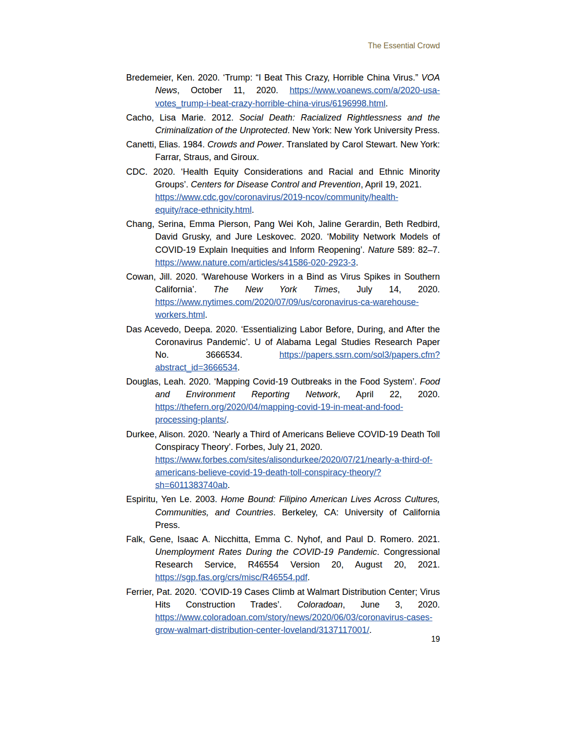The Essential Crowd
Bredemeier, Ken. 2020. ‘Trump: “I Beat This Crazy, Horrible China Virus.” VOA News, October 11, 2020. https://www.voanews.com/a/2020-usa-votes_trump-i-beat-crazy-horrible-china-virus/6196998.html.
Cacho, Lisa Marie. 2012. Social Death: Racialized Rightlessness and the Criminalization of the Unprotected. New York: New York University Press.
Canetti, Elias. 1984. Crowds and Power. Translated by Carol Stewart. New York: Farrar, Straus, and Giroux.
CDC. 2020. ‘Health Equity Considerations and Racial and Ethnic Minority Groups’. Centers for Disease Control and Prevention, April 19, 2021. https://www.cdc.gov/coronavirus/2019-ncov/community/health-equity/race-ethnicity.html.
Chang, Serina, Emma Pierson, Pang Wei Koh, Jaline Gerardin, Beth Redbird, David Grusky, and Jure Leskovec. 2020. ‘Mobility Network Models of COVID-19 Explain Inequities and Inform Reopening’. Nature 589: 82–7. https://www.nature.com/articles/s41586-020-2923-3.
Cowan, Jill. 2020. ‘Warehouse Workers in a Bind as Virus Spikes in Southern California’. The New York Times, July 14, 2020. https://www.nytimes.com/2020/07/09/us/coronavirus-ca-warehouse-workers.html.
Das Acevedo, Deepa. 2020. ‘Essentializing Labor Before, During, and After the Coronavirus Pandemic’. U of Alabama Legal Studies Research Paper No. 3666534. https://papers.ssrn.com/sol3/papers.cfm?abstract_id=3666534.
Douglas, Leah. 2020. ‘Mapping Covid-19 Outbreaks in the Food System’. Food and Environment Reporting Network, April 22, 2020. https://thefern.org/2020/04/mapping-covid-19-in-meat-and-food-processing-plants/.
Durkee, Alison. 2020. ‘Nearly a Third of Americans Believe COVID-19 Death Toll Conspiracy Theory’. Forbes, July 21, 2020. https://www.forbes.com/sites/alisondurkee/2020/07/21/nearly-a-third-of-americans-believe-covid-19-death-toll-conspiracy-theory/?sh=6011383740ab.
Espiritu, Yen Le. 2003. Home Bound: Filipino American Lives Across Cultures, Communities, and Countries. Berkeley, CA: University of California Press.
Falk, Gene, Isaac A. Nicchitta, Emma C. Nyhof, and Paul D. Romero. 2021. Unemployment Rates During the COVID-19 Pandemic. Congressional Research Service, R46554 Version 20, August 20, 2021. https://sgp.fas.org/crs/misc/R46554.pdf.
Ferrier, Pat. 2020. ‘COVID-19 Cases Climb at Walmart Distribution Center; Virus Hits Construction Trades’. Coloradoan, June 3, 2020. https://www.coloradoan.com/story/news/2020/06/03/coronavirus-cases-grow-walmart-distribution-center-loveland/3137117001/.
19